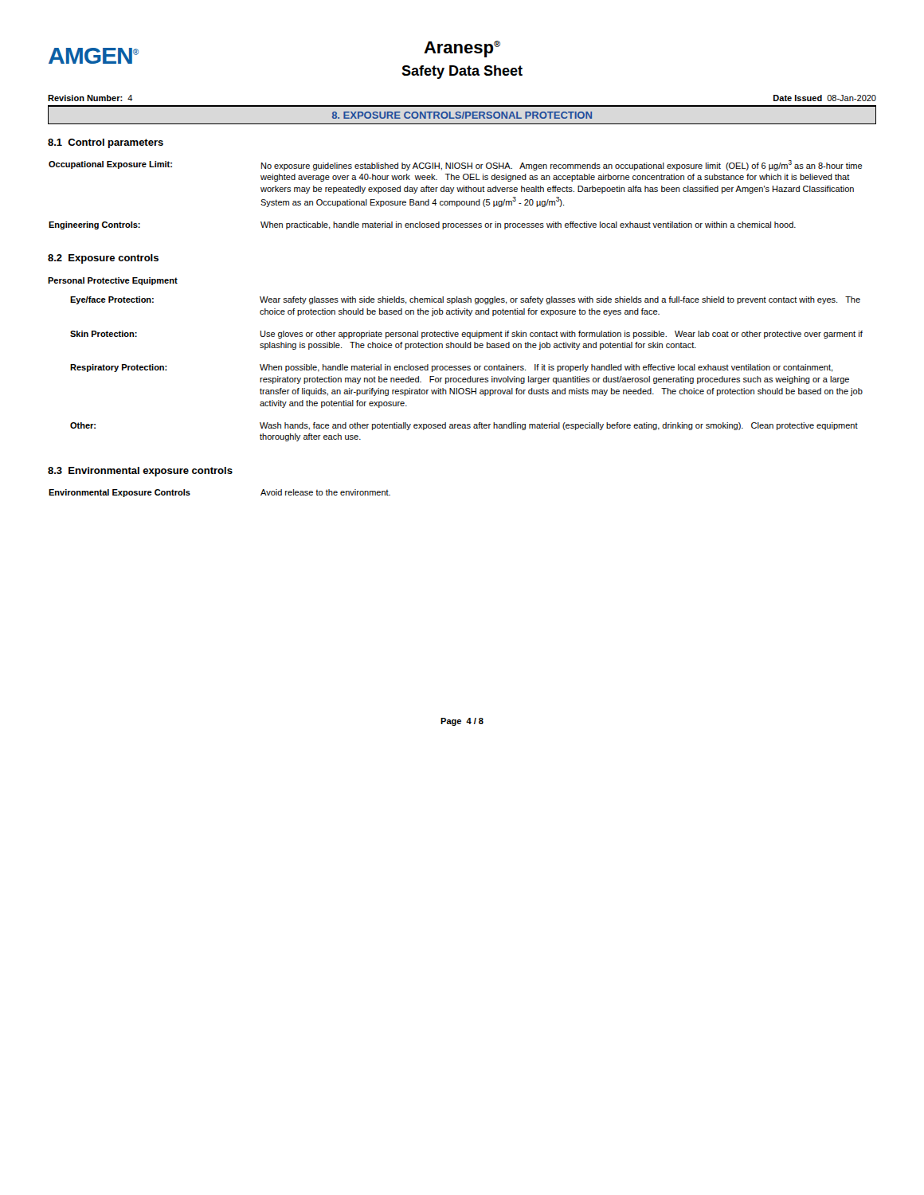AMGEN®
Aranesp®
Safety Data Sheet
Revision Number: 4
Date Issued 08-Jan-2020
8. EXPOSURE CONTROLS/PERSONAL PROTECTION
8.1 Control parameters
| Occupational Exposure Limit: | No exposure guidelines established by ACGIH, NIOSH or OSHA. Amgen recommends an occupational exposure limit (OEL) of 6 µg/m 3 as an 8-hour time weighted average over a 40-hour work week. The OEL is designed as an acceptable airborne concentration of a substance for which it is believed that workers may be repeatedly exposed day after day without adverse health effects. Darbepoetin alfa has been classified per Amgen's Hazard Classification System as an Occupational Exposure Band 4 compound (5 µg/m 3 - 20 µg/m 3 ). |
| Engineering Controls: | When practicable, handle material in enclosed processes or in processes with effective local exhaust ventilation or within a chemical hood. |
8.2 Exposure controls
Personal Protective Equipment
| Eye/face Protection: | Wear safety glasses with side shields, chemical splash goggles, or safety glasses with side shields and a full-face shield to prevent contact with eyes. The choice of protection should be based on the job activity and potential for exposure to the eyes and face. |
| Skin Protection: | Use gloves or other appropriate personal protective equipment if skin contact with formulation is possible. Wear lab coat or other protective over garment if splashing is possible. The choice of protection should be based on the job activity and potential for skin contact. |
| Respiratory Protection: | When possible, handle material in enclosed processes or containers. If it is properly handled with effective local exhaust ventilation or containment, respiratory protection may not be needed. For procedures involving larger quantities or dust/aerosol generating procedures such as weighing or a large transfer of liquids, an air-purifying respirator with NIOSH approval for dusts and mists may be needed. The choice of protection should be based on the job activity and the potential for exposure. |
| Other: | Wash hands, face and other potentially exposed areas after handling material (especially before eating, drinking or smoking). Clean protective equipment thoroughly after each use. |
8.3 Environmental exposure controls
| Environmental Exposure Controls | Avoid release to the environment. |
Page 4 / 8